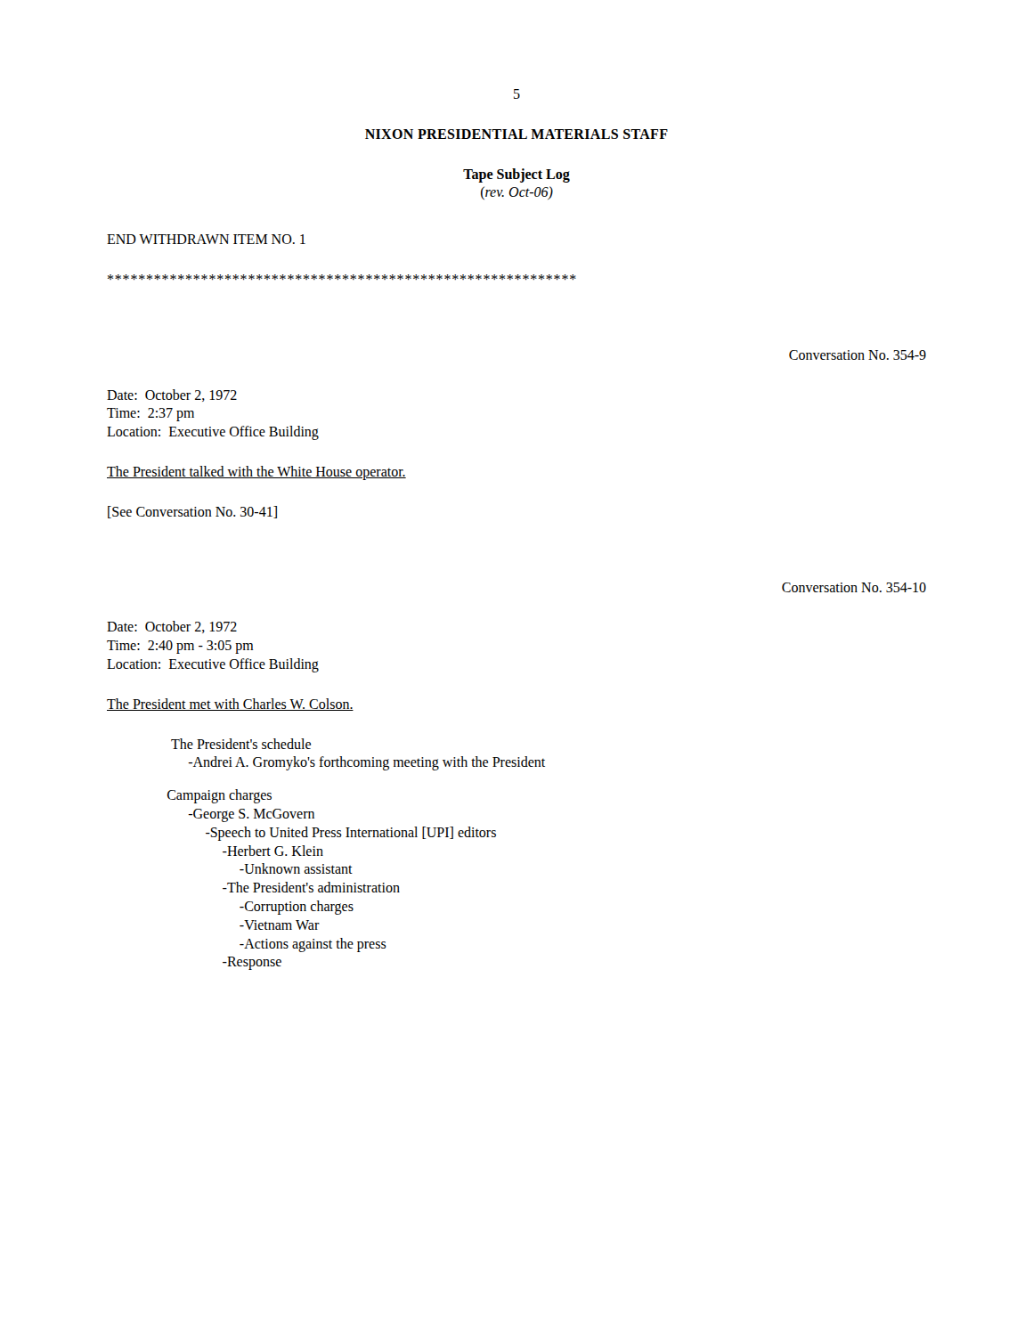5
NIXON PRESIDENTIAL MATERIALS STAFF
Tape Subject Log
(rev. Oct-06)
END WITHDRAWN ITEM NO. 1
************************************************************
Conversation No. 354-9
Date: October 2, 1972
Time: 2:37 pm
Location: Executive Office Building
The President talked with the White House operator.
[See Conversation No. 30-41]
Conversation No. 354-10
Date: October 2, 1972
Time: 2:40 pm - 3:05 pm
Location: Executive Office Building
The President met with Charles W. Colson.
The President's schedule
-Andrei A. Gromyko's forthcoming meeting with the President
Campaign charges
-George S. McGovern
-Speech to United Press International [UPI] editors
-Herbert G. Klein
-Unknown assistant
-The President's administration
-Corruption charges
-Vietnam War
-Actions against the press
-Response